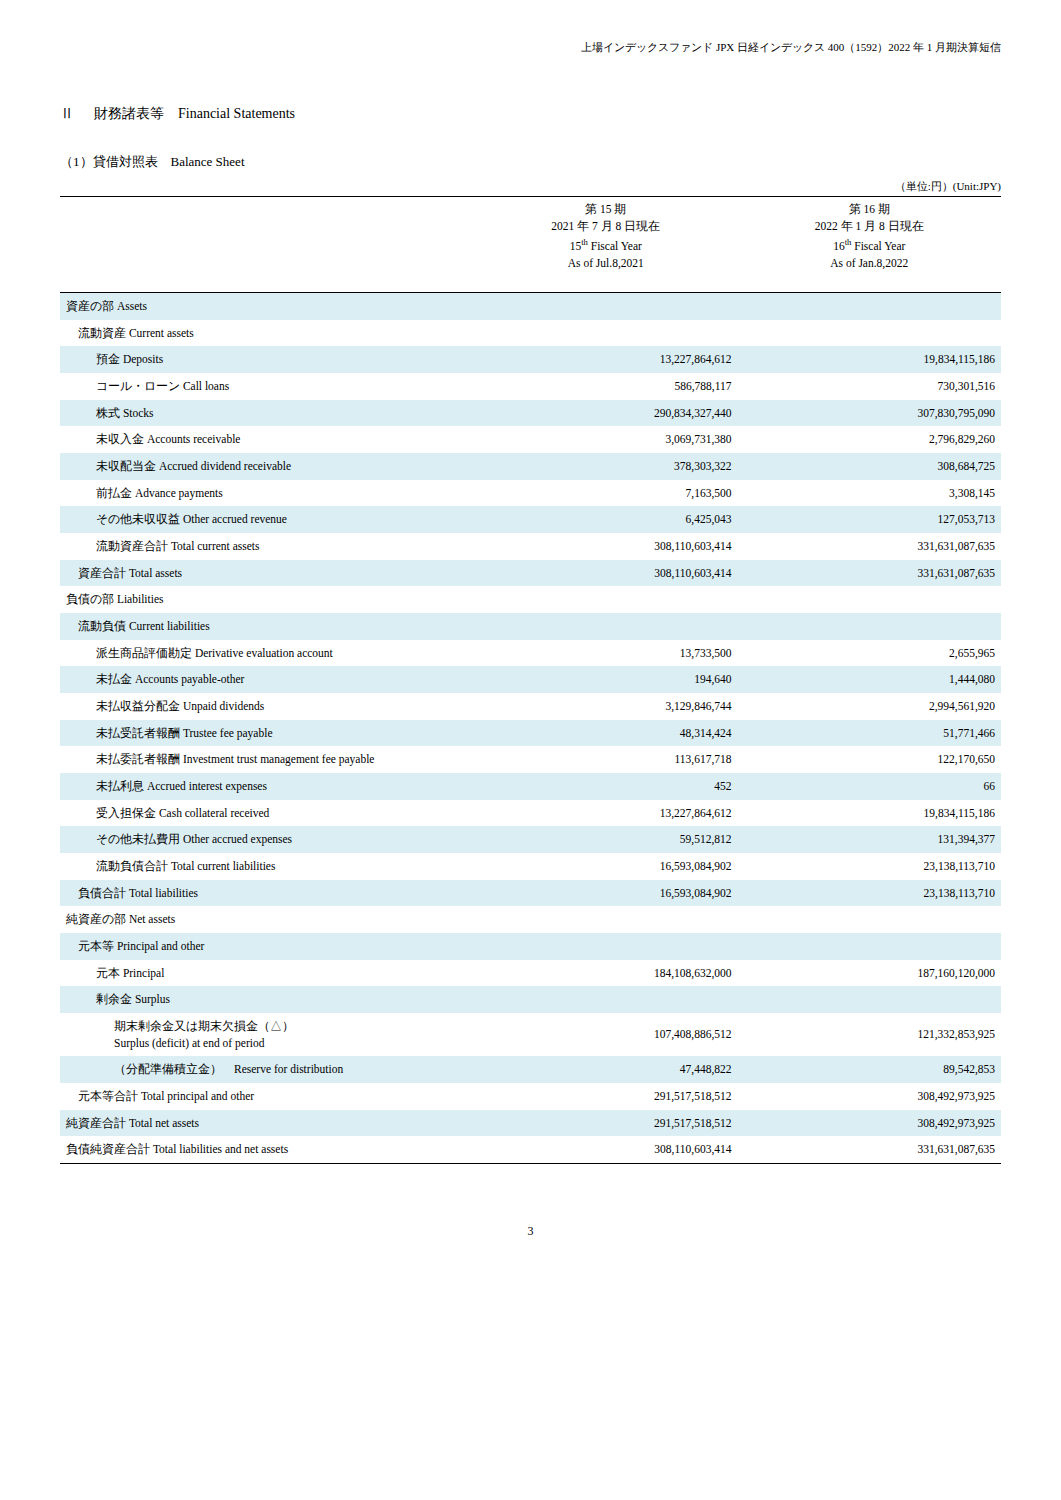上場インデックスファンド JPX 日経インデックス 400（1592）2022 年 1 月期決算短信
Ⅱ財務諸表等　Financial Statements
（1）貸借対照表　Balance Sheet
（単位:円）(Unit:JPY)
| | 第 15 期 2021 年 7 月 8 日現在 15 th Fiscal Year As of Jul.8,2021 | 第 16 期 2022 年 1 月 8 日現在 16 th Fiscal Year As of Jan.8,2022 |
| --- | --- | --- |
| 資産の部 Assets | | |
| 流動資産 Current assets | | |
| 預金 Deposits | 13,227,864,612 | 19,834,115,186 |
| コール・ローン Call loans | 586,788,117 | 730,301,516 |
| 株式 Stocks | 290,834,327,440 | 307,830,795,090 |
| 未収入金 Accounts receivable | 3,069,731,380 | 2,796,829,260 |
| 未収配当金 Accrued dividend receivable | 378,303,322 | 308,684,725 |
| 前払金 Advance payments | 7,163,500 | 3,308,145 |
| その他未収収益 Other accrued revenue | 6,425,043 | 127,053,713 |
| 流動資産合計 Total current assets | 308,110,603,414 | 331,631,087,635 |
| 資産合計 Total assets | 308,110,603,414 | 331,631,087,635 |
| 負債の部 Liabilities | | |
| 流動負債 Current liabilities | | |
| 派生商品評価勘定 Derivative evaluation account | 13,733,500 | 2,655,965 |
| 未払金 Accounts payable-other | 194,640 | 1,444,080 |
| 未払収益分配金 Unpaid dividends | 3,129,846,744 | 2,994,561,920 |
| 未払受託者報酬 Trustee fee payable | 48,314,424 | 51,771,466 |
| 未払委託者報酬 Investment trust management fee payable | 113,617,718 | 122,170,650 |
| 未払利息 Accrued interest expenses | 452 | 66 |
| 受入担保金 Cash collateral received | 13,227,864,612 | 19,834,115,186 |
| その他未払費用 Other accrued expenses | 59,512,812 | 131,394,377 |
| 流動負債合計 Total current liabilities | 16,593,084,902 | 23,138,113,710 |
| 負債合計 Total liabilities | 16,593,084,902 | 23,138,113,710 |
| 純資産の部 Net assets | | |
| 元本等 Principal and other | | |
| 元本 Principal | 184,108,632,000 | 187,160,120,000 |
| 剰余金 Surplus | | |
| 期末剰余金又は期末欠損金（△） Surplus (deficit) at end of period | 107,408,886,512 | 121,332,853,925 |
| （分配準備積立金） Reserve for distribution | 47,448,822 | 89,542,853 |
| 元本等合計 Total principal and other | 291,517,518,512 | 308,492,973,925 |
| 純資産合計 Total net assets | 291,517,518,512 | 308,492,973,925 |
| 負債純資産合計 Total liabilities and net assets | 308,110,603,414 | 331,631,087,635 |
3